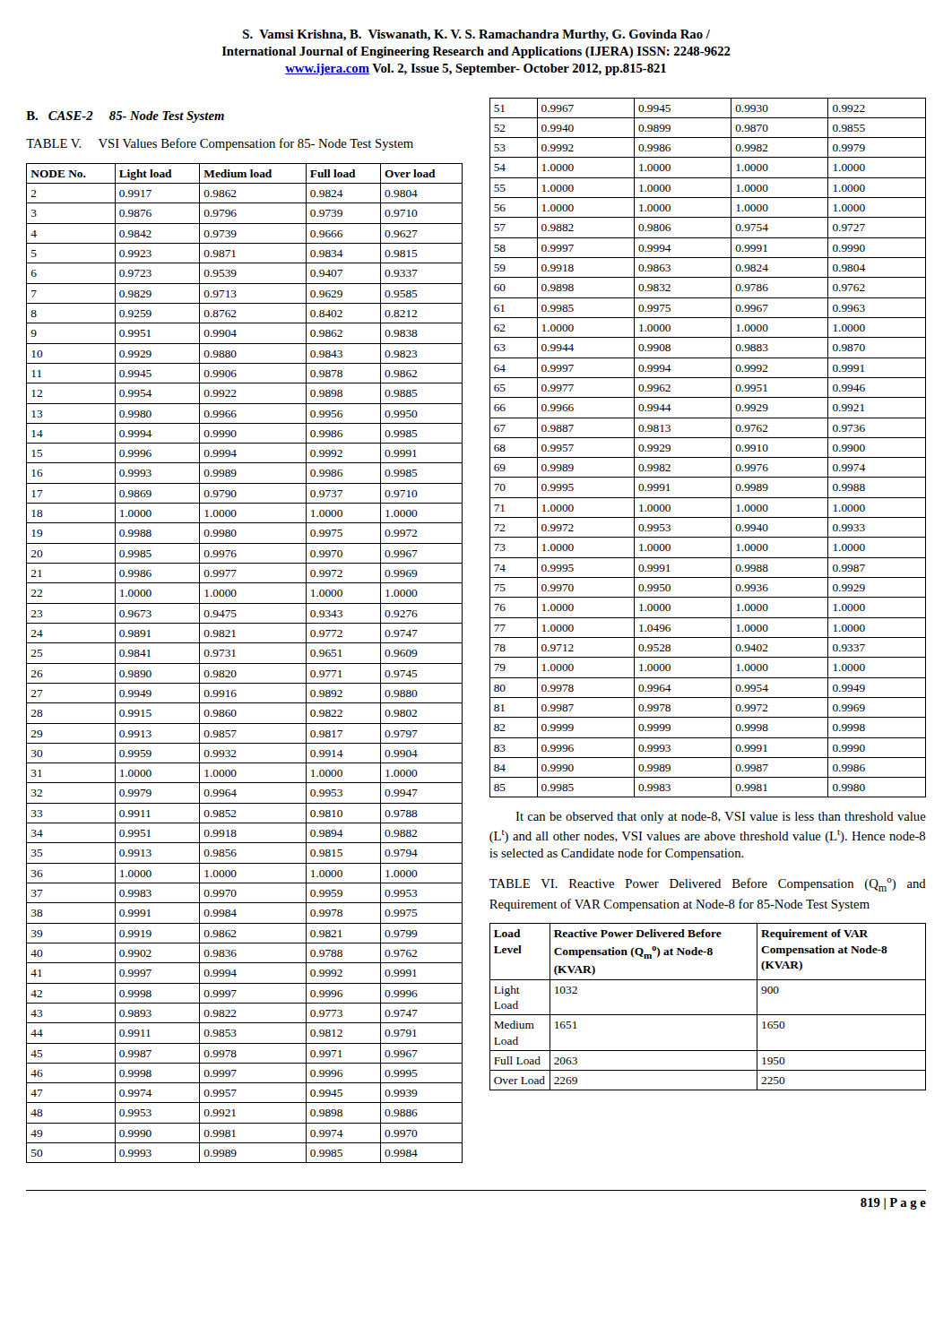S. Vamsi Krishna, B. Viswanath, K. V. S. Ramachandra Murthy, G. Govinda Rao /
International Journal of Engineering Research and Applications (IJERA) ISSN: 2248-9622
www.ijera.com Vol. 2, Issue 5, September- October 2012, pp.815-821
B. CASE-2 85- Node Test System
TABLE V. VSI Values Before Compensation for 85- Node Test System
| NODE No. | Light load | Medium load | Full load | Over load |
| --- | --- | --- | --- | --- |
| 2 | 0.9917 | 0.9862 | 0.9824 | 0.9804 |
| 3 | 0.9876 | 0.9796 | 0.9739 | 0.9710 |
| 4 | 0.9842 | 0.9739 | 0.9666 | 0.9627 |
| 5 | 0.9923 | 0.9871 | 0.9834 | 0.9815 |
| 6 | 0.9723 | 0.9539 | 0.9407 | 0.9337 |
| 7 | 0.9829 | 0.9713 | 0.9629 | 0.9585 |
| 8 | 0.9259 | 0.8762 | 0.8402 | 0.8212 |
| 9 | 0.9951 | 0.9904 | 0.9862 | 0.9838 |
| 10 | 0.9929 | 0.9880 | 0.9843 | 0.9823 |
| 11 | 0.9945 | 0.9906 | 0.9878 | 0.9862 |
| 12 | 0.9954 | 0.9922 | 0.9898 | 0.9885 |
| 13 | 0.9980 | 0.9966 | 0.9956 | 0.9950 |
| 14 | 0.9994 | 0.9990 | 0.9986 | 0.9985 |
| 15 | 0.9996 | 0.9994 | 0.9992 | 0.9991 |
| 16 | 0.9993 | 0.9989 | 0.9986 | 0.9985 |
| 17 | 0.9869 | 0.9790 | 0.9737 | 0.9710 |
| 18 | 1.0000 | 1.0000 | 1.0000 | 1.0000 |
| 19 | 0.9988 | 0.9980 | 0.9975 | 0.9972 |
| 20 | 0.9985 | 0.9976 | 0.9970 | 0.9967 |
| 21 | 0.9986 | 0.9977 | 0.9972 | 0.9969 |
| 22 | 1.0000 | 1.0000 | 1.0000 | 1.0000 |
| 23 | 0.9673 | 0.9475 | 0.9343 | 0.9276 |
| 24 | 0.9891 | 0.9821 | 0.9772 | 0.9747 |
| 25 | 0.9841 | 0.9731 | 0.9651 | 0.9609 |
| 26 | 0.9890 | 0.9820 | 0.9771 | 0.9745 |
| 27 | 0.9949 | 0.9916 | 0.9892 | 0.9880 |
| 28 | 0.9915 | 0.9860 | 0.9822 | 0.9802 |
| 29 | 0.9913 | 0.9857 | 0.9817 | 0.9797 |
| 30 | 0.9959 | 0.9932 | 0.9914 | 0.9904 |
| 31 | 1.0000 | 1.0000 | 1.0000 | 1.0000 |
| 32 | 0.9979 | 0.9964 | 0.9953 | 0.9947 |
| 33 | 0.9911 | 0.9852 | 0.9810 | 0.9788 |
| 34 | 0.9951 | 0.9918 | 0.9894 | 0.9882 |
| 35 | 0.9913 | 0.9856 | 0.9815 | 0.9794 |
| 36 | 1.0000 | 1.0000 | 1.0000 | 1.0000 |
| 37 | 0.9983 | 0.9970 | 0.9959 | 0.9953 |
| 38 | 0.9991 | 0.9984 | 0.9978 | 0.9975 |
| 39 | 0.9919 | 0.9862 | 0.9821 | 0.9799 |
| 40 | 0.9902 | 0.9836 | 0.9788 | 0.9762 |
| 41 | 0.9997 | 0.9994 | 0.9992 | 0.9991 |
| 42 | 0.9998 | 0.9997 | 0.9996 | 0.9996 |
| 43 | 0.9893 | 0.9822 | 0.9773 | 0.9747 |
| 44 | 0.9911 | 0.9853 | 0.9812 | 0.9791 |
| 45 | 0.9987 | 0.9978 | 0.9971 | 0.9967 |
| 46 | 0.9998 | 0.9997 | 0.9996 | 0.9995 |
| 47 | 0.9974 | 0.9957 | 0.9945 | 0.9939 |
| 48 | 0.9953 | 0.9921 | 0.9898 | 0.9886 |
| 49 | 0.9990 | 0.9981 | 0.9974 | 0.9970 |
| 50 | 0.9993 | 0.9989 | 0.9985 | 0.9984 |
| 51 | 0.9967 | 0.9945 | 0.9930 | 0.9922 |
| 52 | 0.9940 | 0.9899 | 0.9870 | 0.9855 |
| 53 | 0.9992 | 0.9986 | 0.9982 | 0.9979 |
| 54 | 1.0000 | 1.0000 | 1.0000 | 1.0000 |
| 55 | 1.0000 | 1.0000 | 1.0000 | 1.0000 |
| 56 | 1.0000 | 1.0000 | 1.0000 | 1.0000 |
| 57 | 0.9882 | 0.9806 | 0.9754 | 0.9727 |
| 58 | 0.9997 | 0.9994 | 0.9991 | 0.9990 |
| 59 | 0.9918 | 0.9863 | 0.9824 | 0.9804 |
| 60 | 0.9898 | 0.9832 | 0.9786 | 0.9762 |
| 61 | 0.9985 | 0.9975 | 0.9967 | 0.9963 |
| 62 | 1.0000 | 1.0000 | 1.0000 | 1.0000 |
| 63 | 0.9944 | 0.9908 | 0.9883 | 0.9870 |
| 64 | 0.9997 | 0.9994 | 0.9992 | 0.9991 |
| 65 | 0.9977 | 0.9962 | 0.9951 | 0.9946 |
| 66 | 0.9966 | 0.9944 | 0.9929 | 0.9921 |
| 67 | 0.9887 | 0.9813 | 0.9762 | 0.9736 |
| 68 | 0.9957 | 0.9929 | 0.9910 | 0.9900 |
| 69 | 0.9989 | 0.9982 | 0.9976 | 0.9974 |
| 70 | 0.9995 | 0.9991 | 0.9989 | 0.9988 |
| 71 | 1.0000 | 1.0000 | 1.0000 | 1.0000 |
| 72 | 0.9972 | 0.9953 | 0.9940 | 0.9933 |
| 73 | 1.0000 | 1.0000 | 1.0000 | 1.0000 |
| 74 | 0.9995 | 0.9991 | 0.9988 | 0.9987 |
| 75 | 0.9970 | 0.9950 | 0.9936 | 0.9929 |
| 76 | 1.0000 | 1.0000 | 1.0000 | 1.0000 |
| 77 | 1.0000 | 1.0496 | 1.0000 | 1.0000 |
| 78 | 0.9712 | 0.9528 | 0.9402 | 0.9337 |
| 79 | 1.0000 | 1.0000 | 1.0000 | 1.0000 |
| 80 | 0.9978 | 0.9964 | 0.9954 | 0.9949 |
| 81 | 0.9987 | 0.9978 | 0.9972 | 0.9969 |
| 82 | 0.9999 | 0.9999 | 0.9998 | 0.9998 |
| 83 | 0.9996 | 0.9993 | 0.9991 | 0.9990 |
| 84 | 0.9990 | 0.9989 | 0.9987 | 0.9986 |
| 85 | 0.9985 | 0.9983 | 0.9981 | 0.9980 |
It can be observed that only at node-8, VSI value is less than threshold value (Lt) and all other nodes, VSI values are above threshold value (Lt). Hence node-8 is selected as Candidate node for Compensation.
TABLE VI. Reactive Power Delivered Before Compensation (Qmo) and Requirement of VAR Compensation at Node-8 for 85-Node Test System
| Load Level | Reactive Power Delivered Before Compensation (Q m o ) at Node-8 (KVAR) | Requirement of VAR Compensation at Node-8 (KVAR) |
| --- | --- | --- |
| Light Load | 1032 | 900 |
| Medium Load | 1651 | 1650 |
| Full Load | 2063 | 1950 |
| Over Load | 2269 | 2250 |
819 | P a g e